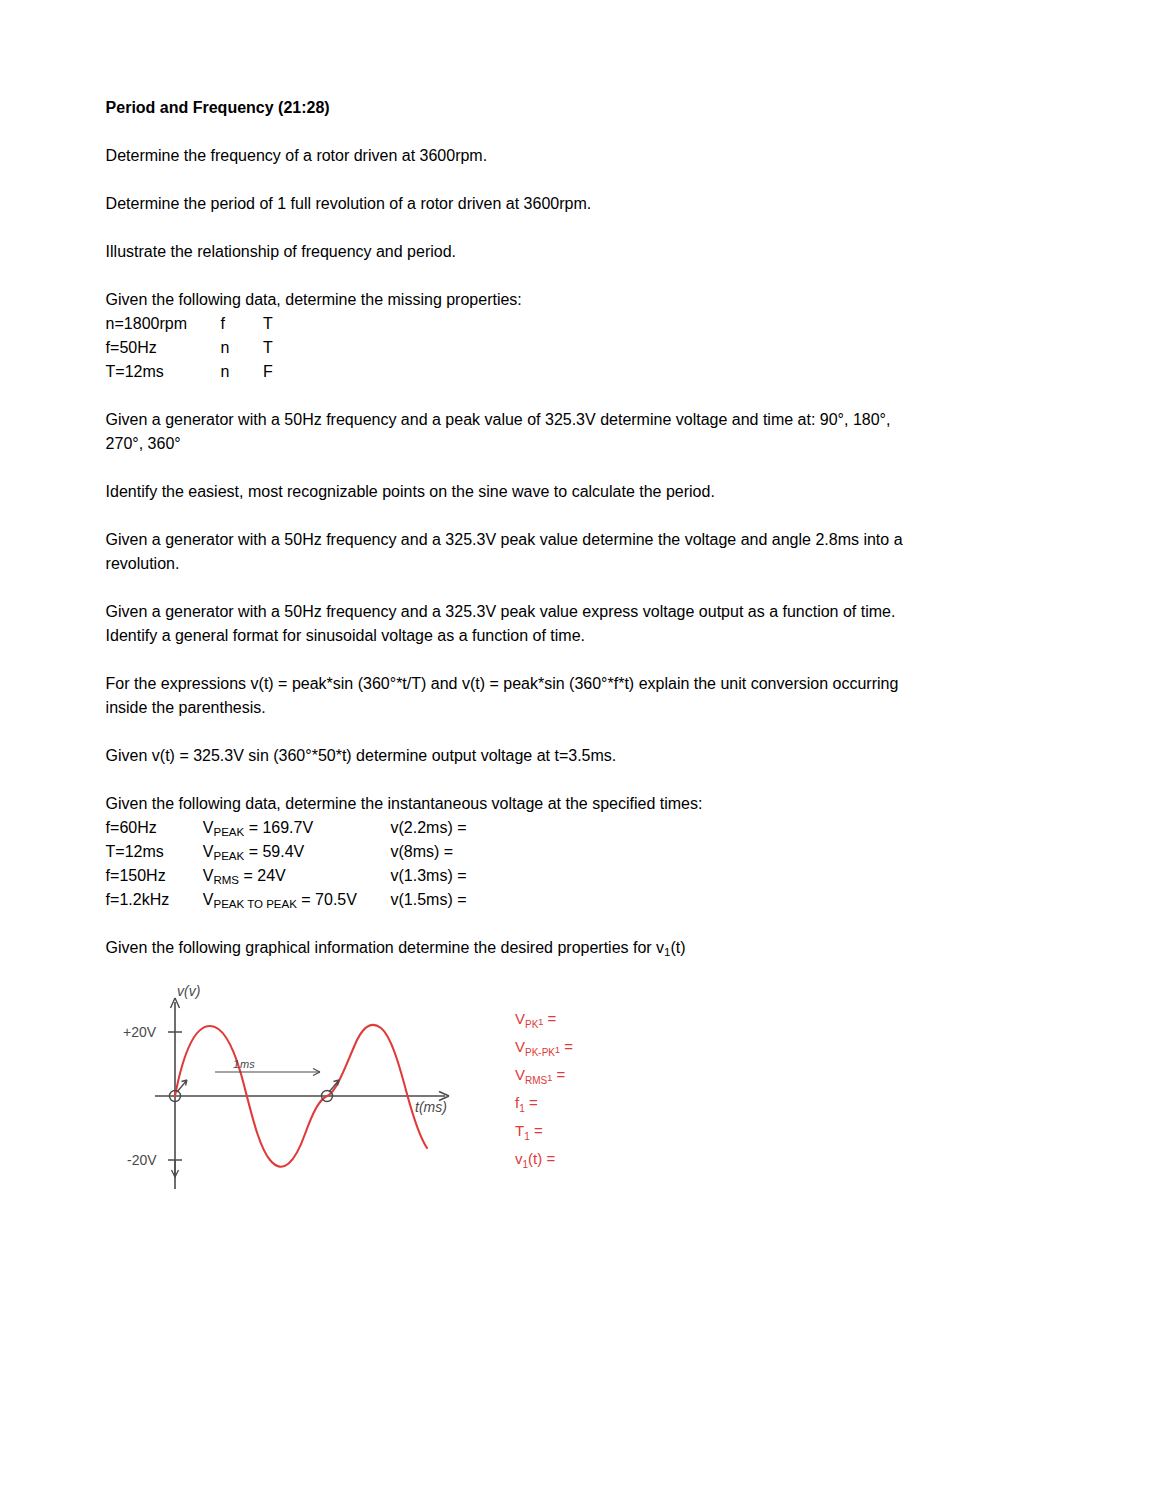Period and Frequency (21:28)
Determine the frequency of a rotor driven at 3600rpm.
Determine the period of 1 full revolution of a rotor driven at 3600rpm.
Illustrate the relationship of frequency and period.
Given the following data, determine the missing properties:
| n=1800rpm | f | T |
| f=50Hz | n | T |
| T=12ms | n | F |
Given a generator with a 50Hz frequency and a peak value of 325.3V determine voltage and time at: 90°, 180°, 270°, 360°
Identify the easiest, most recognizable points on the sine wave to calculate the period.
Given a generator with a 50Hz frequency and a 325.3V peak value determine the voltage and angle 2.8ms into a revolution.
Given a generator with a 50Hz frequency and a 325.3V peak value express voltage output as a function of time. Identify a general format for sinusoidal voltage as a function of time.
For the expressions v(t) = peak*sin (360°*t/T) and v(t) = peak*sin (360°*f*t) explain the unit conversion occurring inside the parenthesis.
Given v(t) = 325.3V sin (360°*50*t) determine output voltage at t=3.5ms.
Given the following data, determine the instantaneous voltage at the specified times:
| f=60Hz | V PEAK = 169.7V | v(2.2ms) = |
| T=12ms | V PEAK = 59.4V | v(8ms) = |
| f=150Hz | V RMS = 24V | v(1.3ms) = |
| f=1.2kHz | V PEAK TO PEAK = 70.5V | v(1.5ms) = |
Given the following graphical information determine the desired properties for v1(t)
v(v) t(ms) +20V -20V 1 ms VPK₁ = VPK-PK₁ = VRMS₁ = f1 = T1 = v1(t) =